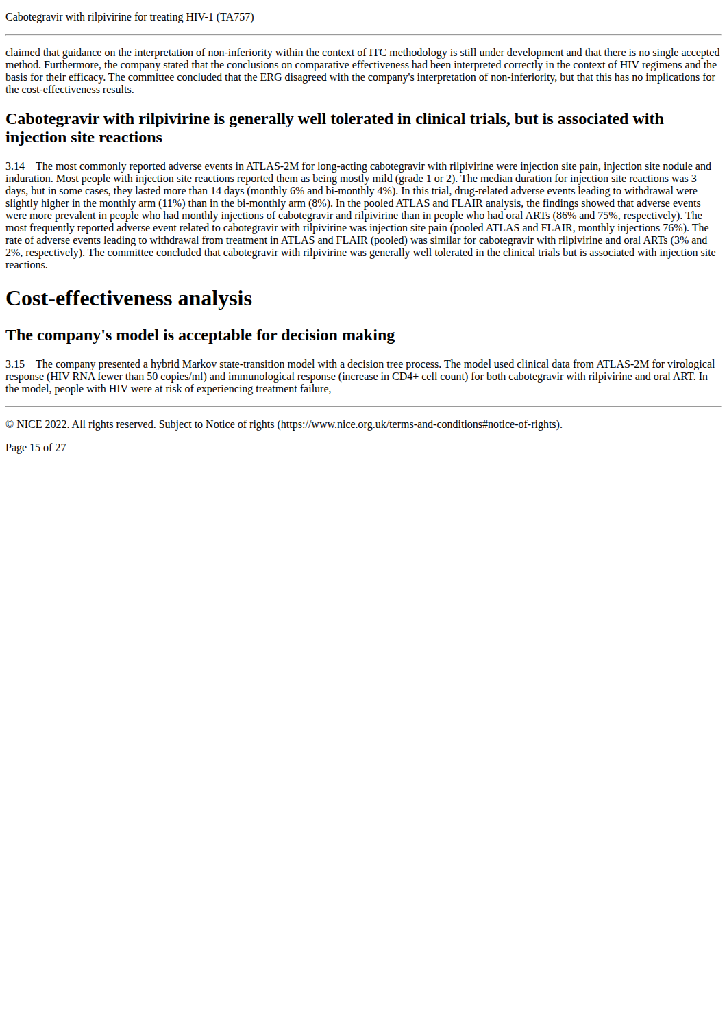Cabotegravir with rilpivirine for treating HIV-1 (TA757)
claimed that guidance on the interpretation of non-inferiority within the context of ITC methodology is still under development and that there is no single accepted method. Furthermore, the company stated that the conclusions on comparative effectiveness had been interpreted correctly in the context of HIV regimens and the basis for their efficacy. The committee concluded that the ERG disagreed with the company's interpretation of non-inferiority, but that this has no implications for the cost-effectiveness results.
Cabotegravir with rilpivirine is generally well tolerated in clinical trials, but is associated with injection site reactions
3.14 The most commonly reported adverse events in ATLAS-2M for long-acting cabotegravir with rilpivirine were injection site pain, injection site nodule and induration. Most people with injection site reactions reported them as being mostly mild (grade 1 or 2). The median duration for injection site reactions was 3 days, but in some cases, they lasted more than 14 days (monthly 6% and bi-monthly 4%). In this trial, drug-related adverse events leading to withdrawal were slightly higher in the monthly arm (11%) than in the bi-monthly arm (8%). In the pooled ATLAS and FLAIR analysis, the findings showed that adverse events were more prevalent in people who had monthly injections of cabotegravir and rilpivirine than in people who had oral ARTs (86% and 75%, respectively). The most frequently reported adverse event related to cabotegravir with rilpivirine was injection site pain (pooled ATLAS and FLAIR, monthly injections 76%). The rate of adverse events leading to withdrawal from treatment in ATLAS and FLAIR (pooled) was similar for cabotegravir with rilpivirine and oral ARTs (3% and 2%, respectively). The committee concluded that cabotegravir with rilpivirine was generally well tolerated in the clinical trials but is associated with injection site reactions.
Cost-effectiveness analysis
The company's model is acceptable for decision making
3.15 The company presented a hybrid Markov state-transition model with a decision tree process. The model used clinical data from ATLAS-2M for virological response (HIV RNA fewer than 50 copies/ml) and immunological response (increase in CD4+ cell count) for both cabotegravir with rilpivirine and oral ART. In the model, people with HIV were at risk of experiencing treatment failure,
© NICE 2022. All rights reserved. Subject to Notice of rights (https://www.nice.org.uk/terms-and-conditions#notice-of-rights).
Page 15 of 27